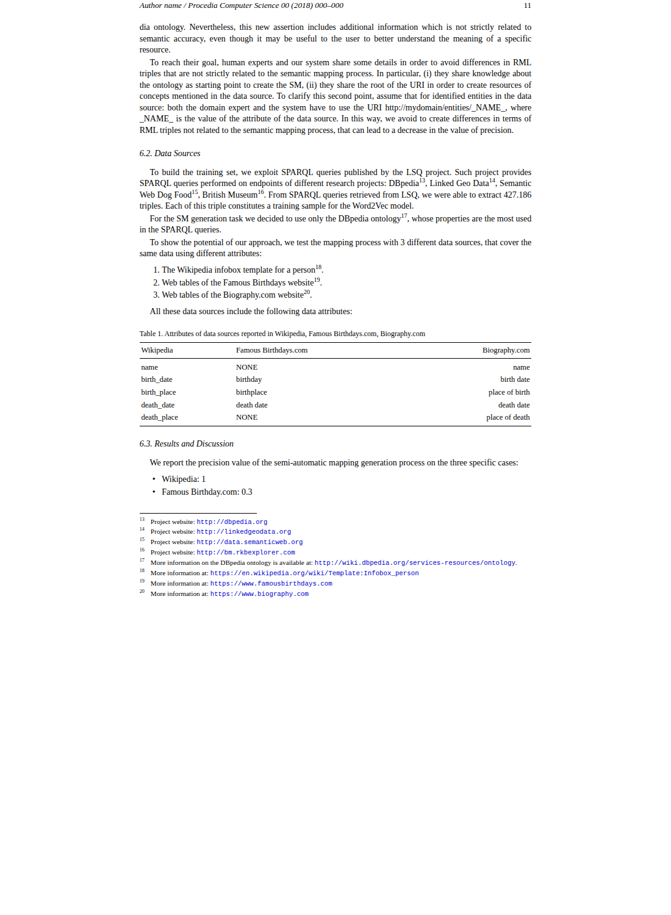Author name / Procedia Computer Science 00 (2018) 000–000 11
dia ontology. Nevertheless, this new assertion includes additional information which is not strictly related to semantic accuracy, even though it may be useful to the user to better understand the meaning of a specific resource.
To reach their goal, human experts and our system share some details in order to avoid differences in RML triples that are not strictly related to the semantic mapping process. In particular, (i) they share knowledge about the ontology as starting point to create the SM, (ii) they share the root of the URI in order to create resources of concepts mentioned in the data source. To clarify this second point, assume that for identified entities in the data source: both the domain expert and the system have to use the URI http://mydomain/entities/_NAME_, where _NAME_ is the value of the attribute of the data source. In this way, we avoid to create differences in terms of RML triples not related to the semantic mapping process, that can lead to a decrease in the value of precision.
6.2. Data Sources
To build the training set, we exploit SPARQL queries published by the LSQ project. Such project provides SPARQL queries performed on endpoints of different research projects: DBpedia13, Linked Geo Data14, Semantic Web Dog Food15, British Museum16. From SPARQL queries retrieved from LSQ, we were able to extract 427.186 triples. Each of this triple constitutes a training sample for the Word2Vec model.
For the SM generation task we decided to use only the DBpedia ontology17, whose properties are the most used in the SPARQL queries.
To show the potential of our approach, we test the mapping process with 3 different data sources, that cover the same data using different attributes:
The Wikipedia infobox template for a person18.
Web tables of the Famous Birthdays website19.
Web tables of the Biography.com website20.
All these data sources include the following data attributes:
Table 1. Attributes of data sources reported in Wikipedia, Famous Birthdays.com, Biography.com
| Wikipedia | Famous Birthdays.com | Biography.com |
| --- | --- | --- |
| name | NONE | name |
| birth_date | birthday | birth date |
| birth_place | birthplace | place of birth |
| death_date | death date | death date |
| death_place | NONE | place of death |
6.3. Results and Discussion
We report the precision value of the semi-automatic mapping generation process on the three specific cases:
Wikipedia: 1
Famous Birthday.com: 0.3
13 Project website: http://dbpedia.org
14 Project website: http://linkedgeodata.org
15 Project website: http://data.semanticweb.org
16 Project website: http://bm.rkbexplorer.com
17 More information on the DBpedia ontology is available at: http://wiki.dbpedia.org/services-resources/ontology.
18 More information at: https://en.wikipedia.org/wiki/Template:Infobox_person
19 More information at: https://www.famousbirthdays.com
20 More information at: https://www.biography.com